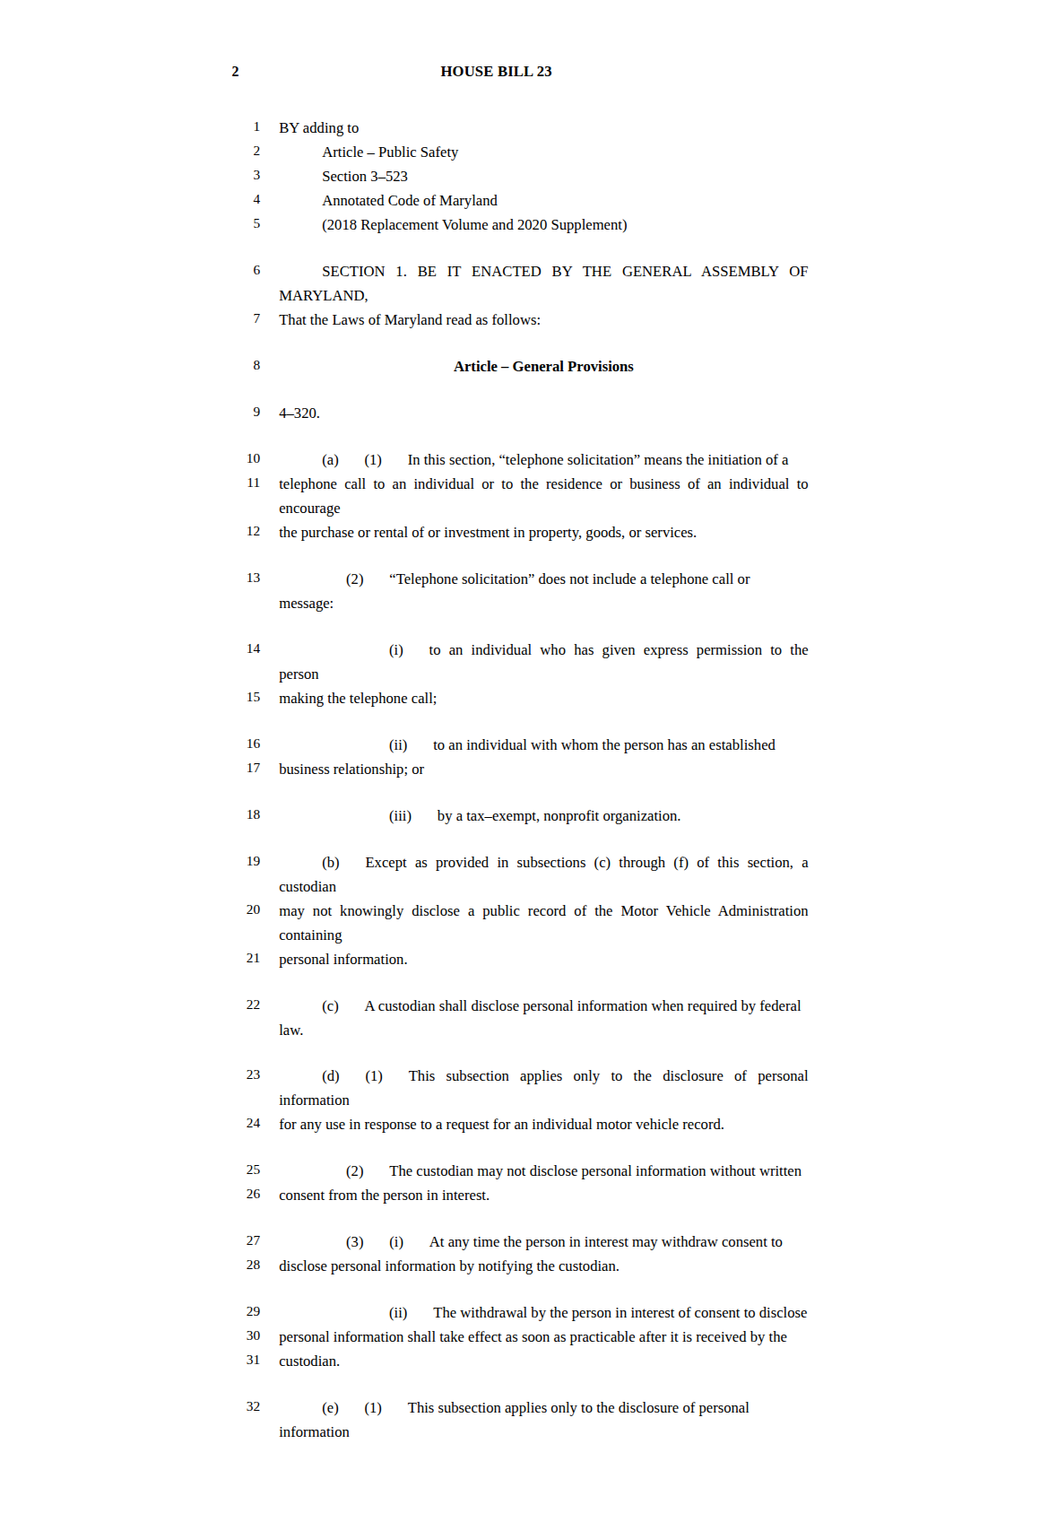2
HOUSE BILL 23
1
BY adding to
2
Article – Public Safety
3
Section 3–523
4
Annotated Code of Maryland
5
(2018 Replacement Volume and 2020 Supplement)
6
SECTION 1. BE IT ENACTED BY THE GENERAL ASSEMBLY OF MARYLAND,
7
That the Laws of Maryland read as follows:
8
Article – General Provisions
9
4–320.
10
(a) (1) In this section, “telephone solicitation” means the initiation of a
11
telephone call to an individual or to the residence or business of an individual to encourage
12
the purchase or rental of or investment in property, goods, or services.
13
(2) “Telephone solicitation” does not include a telephone call or message:
14
(i) to an individual who has given express permission to the person
15
making the telephone call;
16
(ii) to an individual with whom the person has an established
17
business relationship; or
18
(iii) by a tax–exempt, nonprofit organization.
19
(b) Except as provided in subsections (c) through (f) of this section, a custodian
20
may not knowingly disclose a public record of the Motor Vehicle Administration containing
21
personal information.
22
(c) A custodian shall disclose personal information when required by federal law.
23
(d) (1) This subsection applies only to the disclosure of personal information
24
for any use in response to a request for an individual motor vehicle record.
25
(2) The custodian may not disclose personal information without written
26
consent from the person in interest.
27
(3) (i) At any time the person in interest may withdraw consent to
28
disclose personal information by notifying the custodian.
29
(ii) The withdrawal by the person in interest of consent to disclose
30
personal information shall take effect as soon as practicable after it is received by the
31
custodian.
32
(e) (1) This subsection applies only to the disclosure of personal information